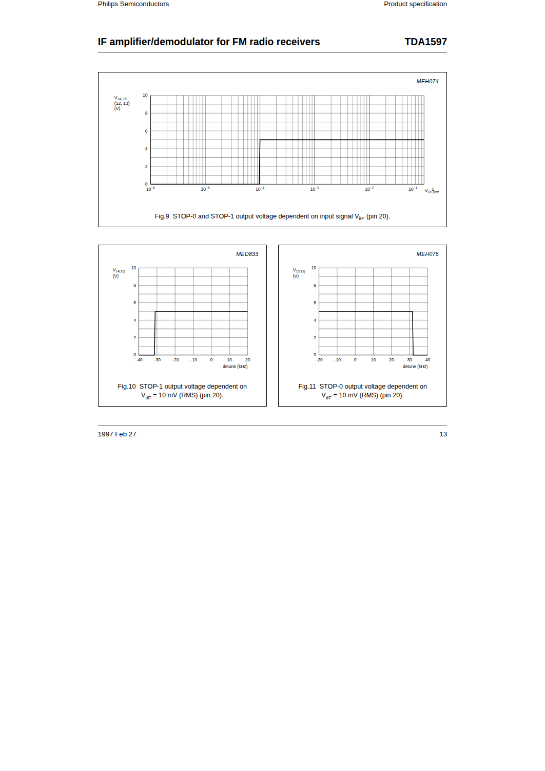Philips Semiconductors
Product specification
IF amplifier/demodulator for FM radio receivers
TDA1597
MEH074
0 2 4 6 8 10 10−6 10−5 10−4 10−3 10−2 10−1 1 Vi20 (rms) (V) V14, 15 (12, 13) (V)
Fig.9 STOP-0 and STOP-1 output voltage dependent on input signal ViIF (pin 20).
MED833
0 2 4 6 8 10 −40 −30 −20 −10 0 10 20 detune (kHz) V14(12) (V)
Fig.10 STOP-1 output voltage dependent on
ViIF = 10 mV (RMS) (pin 20).
MEH075
0 2 4 6 8 10 −20 −10 0 10 20 30 40 detune (kHz) V15(13) (V)
Fig.11 STOP-0 output voltage dependent on
ViIF = 10 mV (RMS) (pin 20).
1997 Feb 27
13